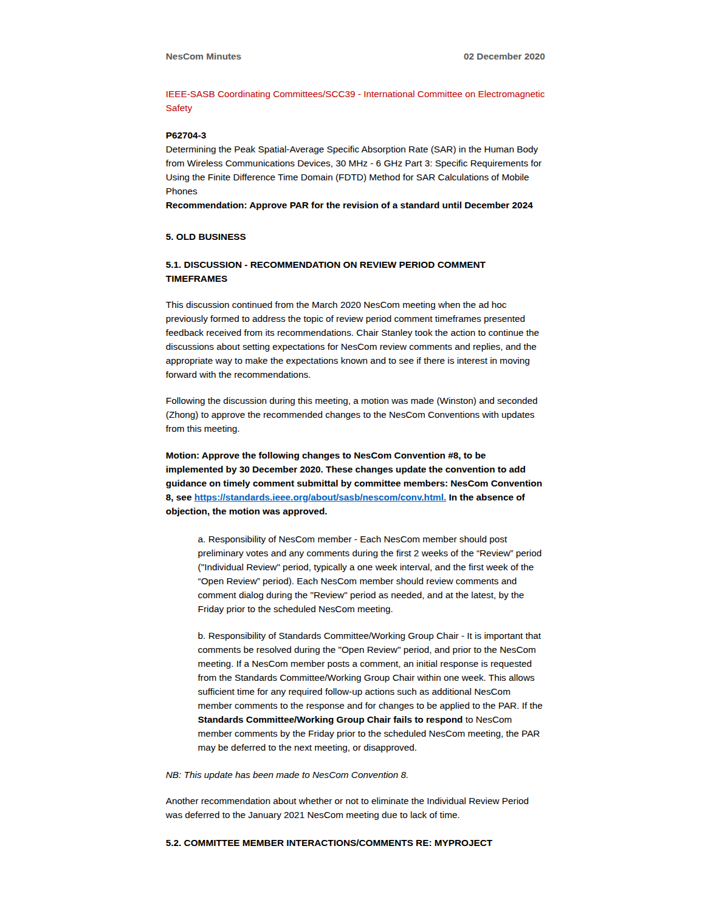NesCom Minutes
02 December 2020
IEEE-SASB Coordinating Committees/SCC39 - International Committee on Electromagnetic Safety
P62704-3
Determining the Peak Spatial-Average Specific Absorption Rate (SAR) in the Human Body from Wireless Communications Devices, 30 MHz - 6 GHz Part 3: Specific Requirements for Using the Finite Difference Time Domain (FDTD) Method for SAR Calculations of Mobile Phones
Recommendation: Approve PAR for the revision of a standard until December 2024
5. Old Business
5.1. Discussion - Recommendation on Review Period Comment Timeframes
This discussion continued from the March 2020 NesCom meeting when the ad hoc previously formed to address the topic of review period comment timeframes presented feedback received from its recommendations. Chair Stanley took the action to continue the discussions about setting expectations for NesCom review comments and replies, and the appropriate way to make the expectations known and to see if there is interest in moving forward with the recommendations.
Following the discussion during this meeting, a motion was made (Winston) and seconded (Zhong) to approve the recommended changes to the NesCom Conventions with updates from this meeting.
Motion: Approve the following changes to NesCom Convention #8, to be implemented by 30 December 2020. These changes update the convention to add guidance on timely comment submittal by committee members: NesCom Convention 8, see https://standards.ieee.org/about/sasb/nescom/conv.html. In the absence of objection, the motion was approved.
a. Responsibility of NesCom member - Each NesCom member should post preliminary votes and any comments during the first 2 weeks of the “Review” period ("Individual Review" period, typically a one week interval, and the first week of the “Open Review” period). Each NesCom member should review comments and comment dialog during the "Review" period as needed, and at the latest, by the Friday prior to the scheduled NesCom meeting.
b. Responsibility of Standards Committee/Working Group Chair - It is important that comments be resolved during the "Open Review" period, and prior to the NesCom meeting. If a NesCom member posts a comment, an initial response is requested from the Standards Committee/Working Group Chair within one week. This allows sufficient time for any required follow-up actions such as additional NesCom member comments to the response and for changes to be applied to the PAR. If the Standards Committee/Working Group Chair fails to respond to NesCom member comments by the Friday prior to the scheduled NesCom meeting, the PAR may be deferred to the next meeting, or disapproved.
NB: This update has been made to NesCom Convention 8.
Another recommendation about whether or not to eliminate the Individual Review Period was deferred to the January 2021 NesCom meeting due to lack of time.
5.2. Committee Member Interactions/Comments re: myProject